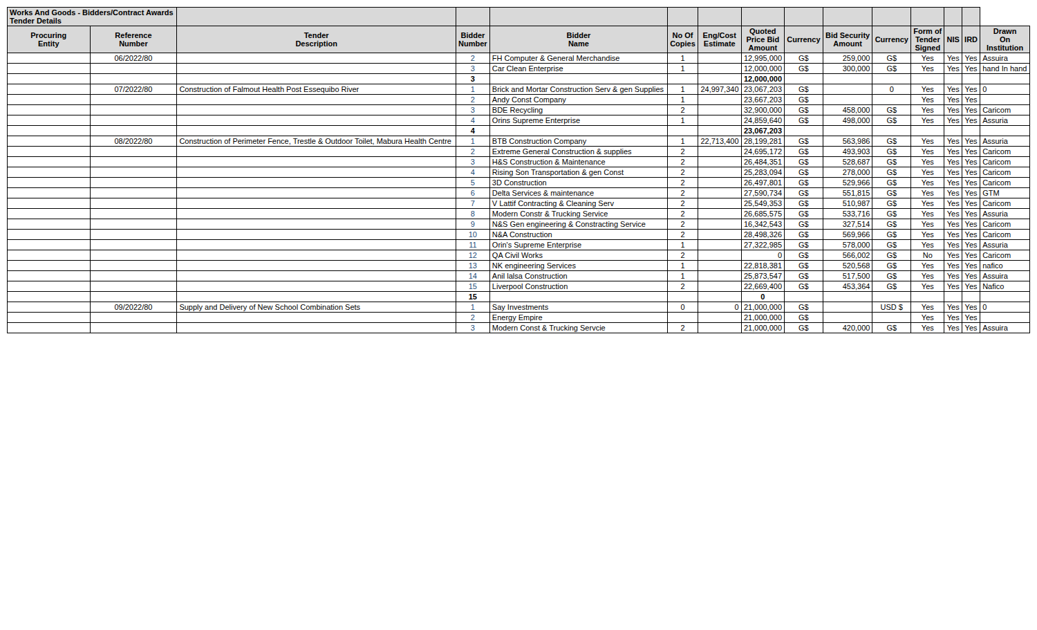| Works And Goods - Bidders/Contract Awards Tender Details | | | | | | | | | | | | |
| --- | --- | --- | --- | --- | --- | --- | --- | --- | --- | --- | --- | --- |
| Procuring Entity | Reference Number | Tender Description | Bidder Number | Bidder Name | No Of Copies | Eng/Cost Estimate | Quoted Price Bid Amount | Currency | Bid Security Amount | Currency | Form of Tender Signed | NIS | IRD | Drawn On Institution |
| | 06/2022/80 | | 2 | FH Computer & General Merchandise | 1 | | 12,995,000 | G$ | 259,000 | G$ | Yes | Yes | Yes | Assuira |
| | | | 3 | Car Clean Enterprise | 1 | | 12,000,000 | G$ | 300,000 | G$ | Yes | Yes | Yes | hand In hand |
| | | | 3 | | | | 12,000,000 | | | | | | | |
| | 07/2022/80 | Construction of Falmout Health Post Essequibo River | 1 | Brick and Mortar Construction Serv & gen Supplies | 1 | 24,997,340 | 23,067,203 | G$ | | 0 | Yes | Yes | Yes | 0 |
| | | | 2 | Andy Const Company | 1 | | 23,667,203 | G$ | | | Yes | Yes | Yes | |
| | | | 3 | BDE Recycling | 2 | | 32,900,000 | G$ | 458,000 | G$ | Yes | Yes | Yes | Caricom |
| | | | 4 | Orins Supreme Enterprise | 1 | | 24,859,640 | G$ | 498,000 | G$ | Yes | Yes | Yes | Assuria |
| | | | 4 | | | | 23,067,203 | | | | | | | |
| | 08/2022/80 | Construction of Perimeter Fence, Trestle & Outdoor Toilet, Mabura Health Centre | 1 | BTB Construction Company | 1 | 22,713,400 | 28,199,281 | G$ | 563,986 | G$ | Yes | Yes | Yes | Assuria |
| | | | 2 | Extreme General Construction & supplies | 2 | | 24,695,172 | G$ | 493,903 | G$ | Yes | Yes | Yes | Caricom |
| | | | 3 | H&S Construction & Maintenance | 2 | | 26,484,351 | G$ | 528,687 | G$ | Yes | Yes | Yes | Caricom |
| | | | 4 | Rising Son Transportation & gen Const | 2 | | 25,283,094 | G$ | 278,000 | G$ | Yes | Yes | Yes | Caricom |
| | | | 5 | 3D Construction | 2 | | 26,497,801 | G$ | 529,966 | G$ | Yes | Yes | Yes | Caricom |
| | | | 6 | Delta Services & maintenance | 2 | | 27,590,734 | G$ | 551,815 | G$ | Yes | Yes | Yes | GTM |
| | | | 7 | V Lattif Contracting & Cleaning Serv | 2 | | 25,549,353 | G$ | 510,987 | G$ | Yes | Yes | Yes | Caricom |
| | | | 8 | Modern Constr & Trucking Service | 2 | | 26,685,575 | G$ | 533,716 | G$ | Yes | Yes | Yes | Assuria |
| | | | 9 | N&S Gen engineering & Constracting Service | 2 | | 16,342,543 | G$ | 327,514 | G$ | Yes | Yes | Yes | Caricom |
| | | | 10 | N&A Construction | 2 | | 28,498,326 | G$ | 569,966 | G$ | Yes | Yes | Yes | Caricom |
| | | | 11 | Orin's Supreme Enterprise | 1 | | 27,322,985 | G$ | 578,000 | G$ | Yes | Yes | Yes | Assuria |
| | | | 12 | QA Civil Works | 2 | | 0 | G$ | 566,002 | G$ | No | Yes | Yes | Caricom |
| | | | 13 | NK engineering Services | 1 | | 22,818,381 | G$ | 520,568 | G$ | Yes | Yes | Yes | nafico |
| | | | 14 | Anil lalsa Construction | 1 | | 25,873,547 | G$ | 517,500 | G$ | Yes | Yes | Yes | Assuira |
| | | | 15 | Liverpool Construction | 2 | | 22,669,400 | G$ | 453,364 | G$ | Yes | Yes | Yes | Nafico |
| | | | 15 | | | | 0 | | | | | | | |
| | 09/2022/80 | Supply and Delivery of New School Combination Sets | 1 | Say Investments | 0 | 0 | 21,000,000 | G$ | | USD $ | Yes | Yes | Yes | 0 |
| | | | 2 | Energy Empire | | | 21,000,000 | G$ | | | Yes | Yes | Yes | |
| | | | 3 | Modern Const & Trucking Servcie | 2 | | 21,000,000 | G$ | 420,000 | G$ | Yes | Yes | Yes | Assuira |